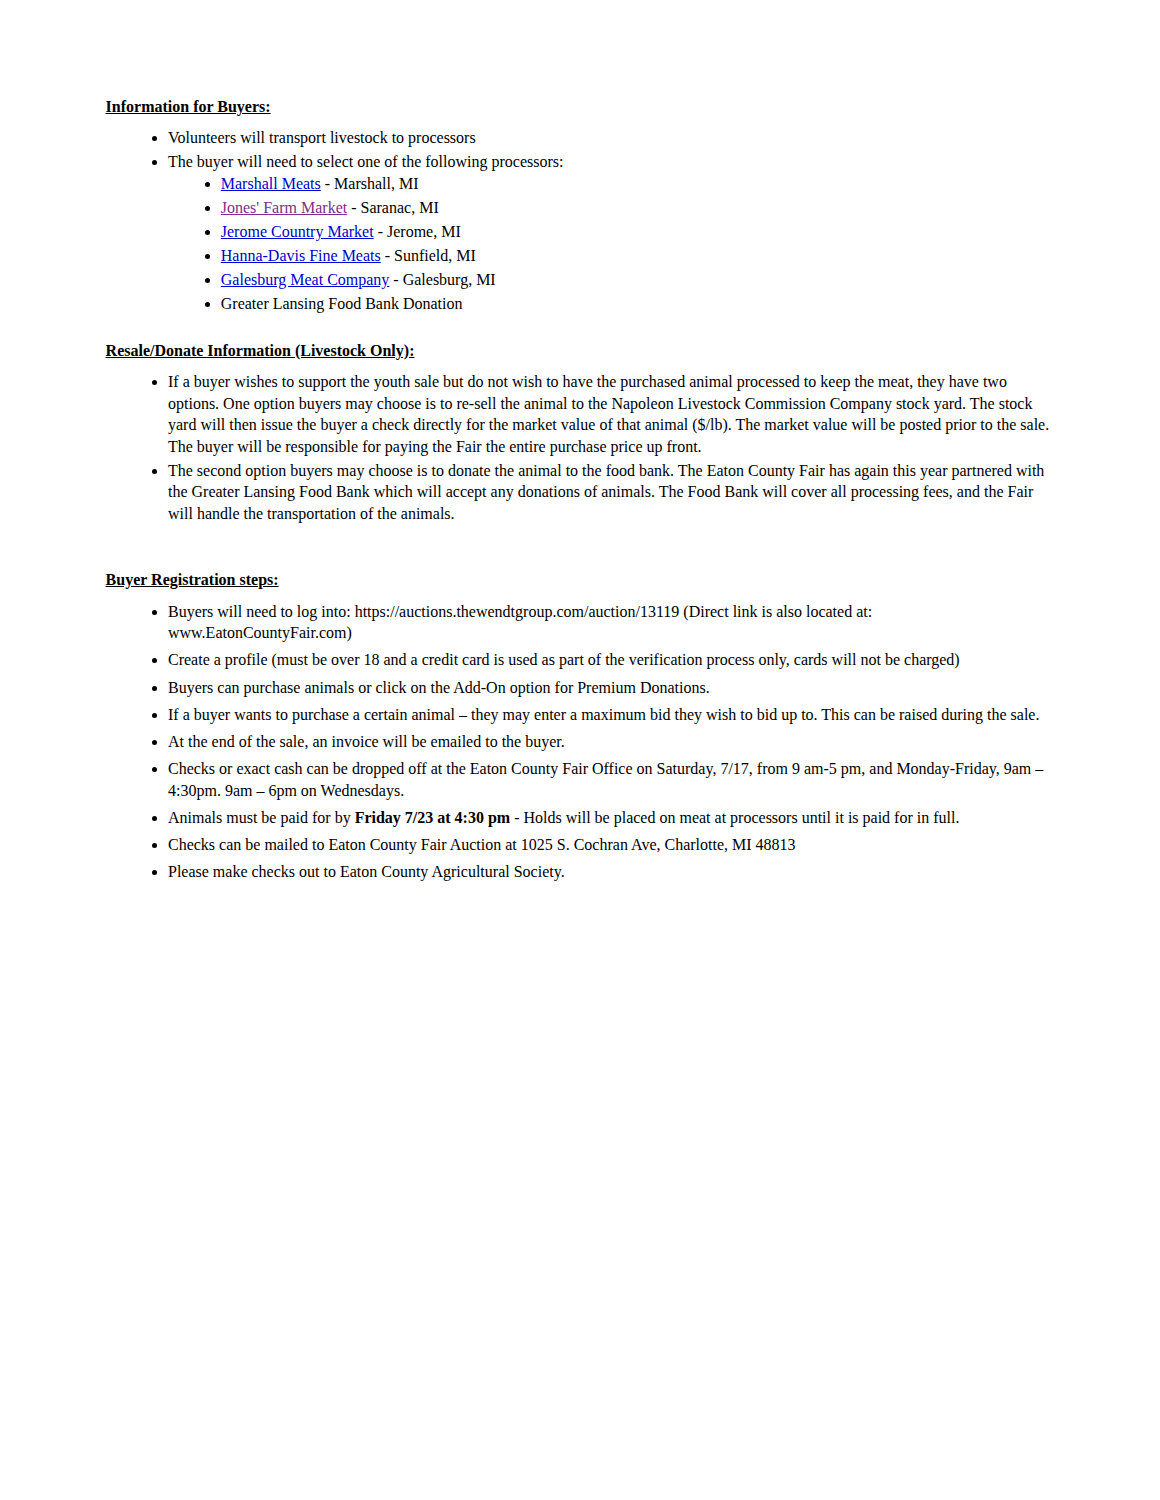Information for Buyers:
Volunteers will transport livestock to processors
The buyer will need to select one of the following processors:
Marshall Meats - Marshall, MI
Jones' Farm Market - Saranac, MI
Jerome Country Market - Jerome, MI
Hanna-Davis Fine Meats - Sunfield, MI
Galesburg Meat Company - Galesburg, MI
Greater Lansing Food Bank Donation
Resale/Donate Information (Livestock Only):
If a buyer wishes to support the youth sale but do not wish to have the purchased animal processed to keep the meat, they have two options. One option buyers may choose is to re-sell the animal to the Napoleon Livestock Commission Company stock yard. The stock yard will then issue the buyer a check directly for the market value of that animal ($/lb). The market value will be posted prior to the sale. The buyer will be responsible for paying the Fair the entire purchase price up front.
The second option buyers may choose is to donate the animal to the food bank. The Eaton County Fair has again this year partnered with the Greater Lansing Food Bank which will accept any donations of animals. The Food Bank will cover all processing fees, and the Fair will handle the transportation of the animals.
Buyer Registration steps:
Buyers will need to log into: https://auctions.thewendtgroup.com/auction/13119 (Direct link is also located at: www.EatonCountyFair.com)
Create a profile (must be over 18 and a credit card is used as part of the verification process only, cards will not be charged)
Buyers can purchase animals or click on the Add-On option for Premium Donations.
If a buyer wants to purchase a certain animal – they may enter a maximum bid they wish to bid up to. This can be raised during the sale.
At the end of the sale, an invoice will be emailed to the buyer.
Checks or exact cash can be dropped off at the Eaton County Fair Office on Saturday, 7/17, from 9 am-5 pm, and Monday-Friday, 9am – 4:30pm. 9am – 6pm on Wednesdays.
Animals must be paid for by Friday 7/23 at 4:30 pm - Holds will be placed on meat at processors until it is paid for in full.
Checks can be mailed to Eaton County Fair Auction at 1025 S. Cochran Ave, Charlotte, MI 48813
Please make checks out to Eaton County Agricultural Society.